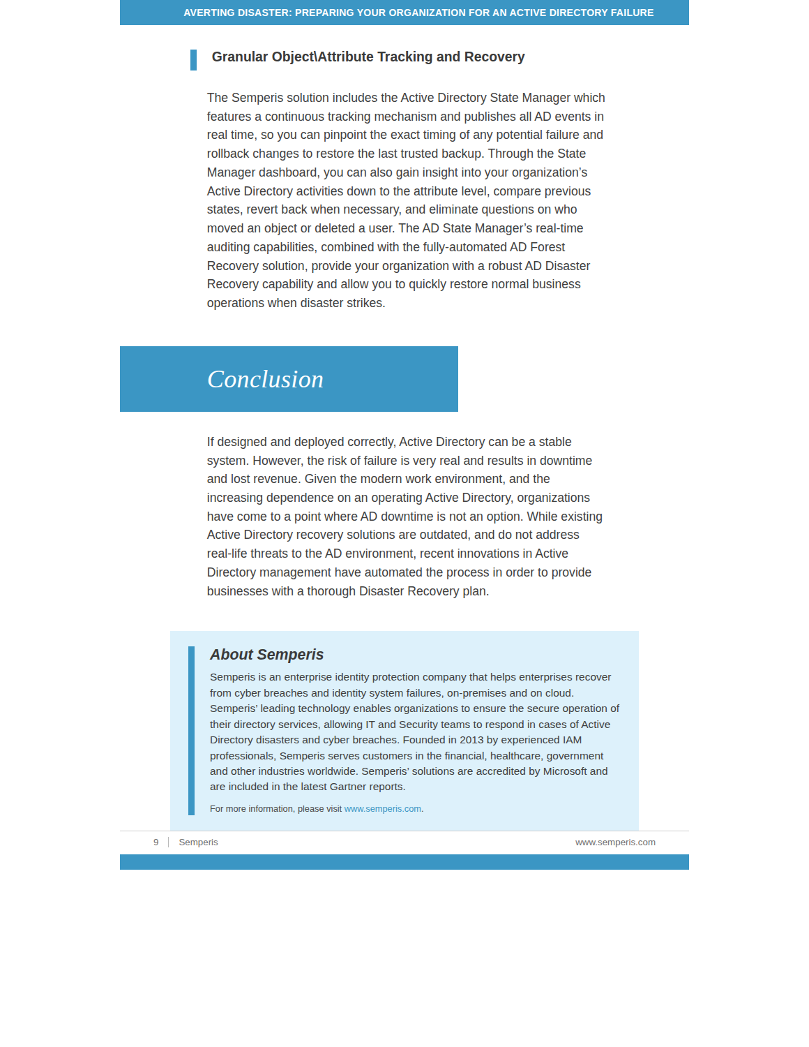Averting Disaster: Preparing Your Organization for an Active Directory Failure
Granular Object\Attribute Tracking and Recovery
The Semperis solution includes the Active Directory State Manager which features a continuous tracking mechanism and publishes all AD events in real time, so you can pinpoint the exact timing of any potential failure and rollback changes to restore the last trusted backup. Through the State Manager dashboard, you can also gain insight into your organization’s Active Directory activities down to the attribute level, compare previous states, revert back when necessary, and eliminate questions on who moved an object or deleted a user. The AD State Manager’s real-time auditing capabilities, combined with the fully-automated AD Forest Recovery solution, provide your organization with a robust AD Disaster Recovery capability and allow you to quickly restore normal business operations when disaster strikes.
Conclusion
If designed and deployed correctly, Active Directory can be a stable system. However, the risk of failure is very real and results in downtime and lost revenue. Given the modern work environment, and the increasing dependence on an operating Active Directory, organizations have come to a point where AD downtime is not an option. While existing Active Directory recovery solutions are outdated, and do not address real-life threats to the AD environment, recent innovations in Active Directory management have automated the process in order to provide businesses with a thorough Disaster Recovery plan.
About Semperis
Semperis is an enterprise identity protection company that helps enterprises recover from cyber breaches and identity system failures, on-premises and on cloud. Semperis’ leading technology enables organizations to ensure the secure operation of their directory services, allowing IT and Security teams to respond in cases of Active Directory disasters and cyber breaches. Founded in 2013 by experienced IAM professionals, Semperis serves customers in the financial, healthcare, government and other industries worldwide. Semperis’ solutions are accredited by Microsoft and are included in the latest Gartner reports.
For more information, please visit www.semperis.com.
9 Semperis www.semperis.com